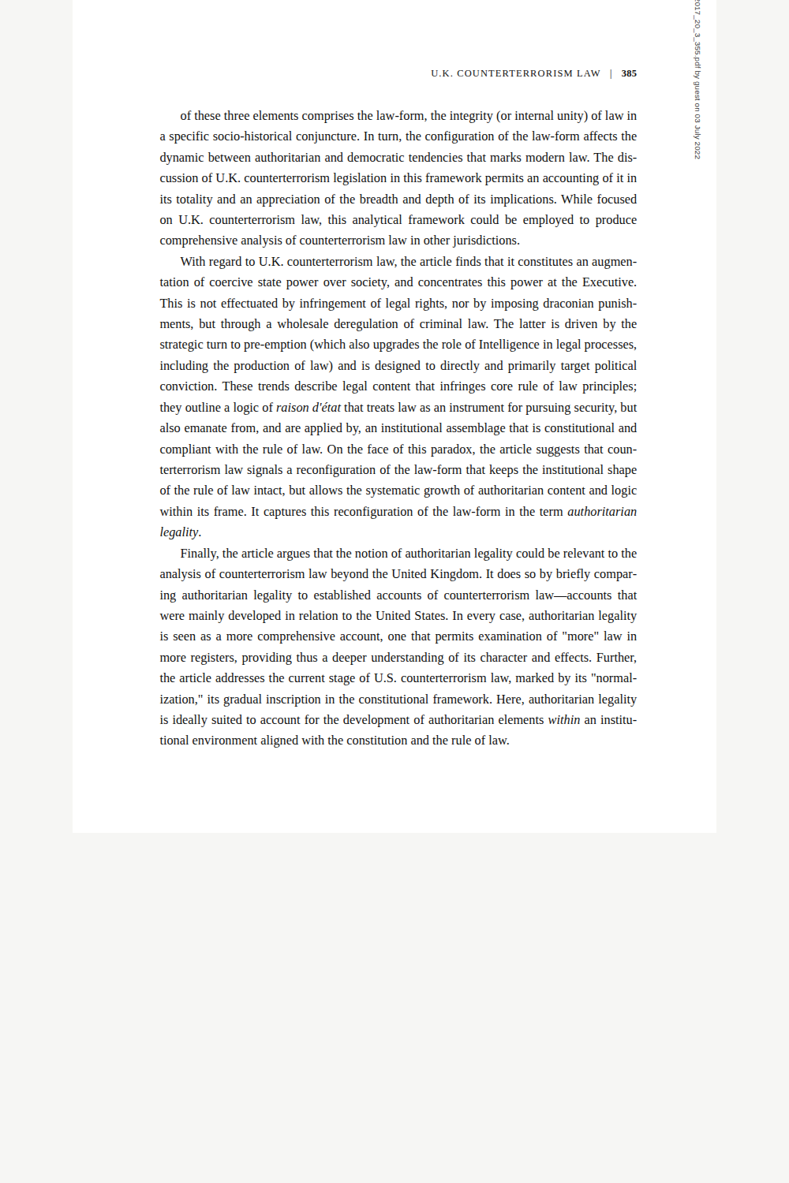U.K. COUNTERTERRORISM LAW | 385
of these three elements comprises the law-form, the integrity (or internal unity) of law in a specific socio-historical conjuncture. In turn, the configuration of the law-form affects the dynamic between authoritarian and democratic tendencies that marks modern law. The discussion of U.K. counterterrorism legislation in this framework permits an accounting of it in its totality and an appreciation of the breadth and depth of its implications. While focused on U.K. counterterrorism law, this analytical framework could be employed to produce comprehensive analysis of counterterrorism law in other jurisdictions.
With regard to U.K. counterterrorism law, the article finds that it constitutes an augmentation of coercive state power over society, and concentrates this power at the Executive. This is not effectuated by infringement of legal rights, nor by imposing draconian punishments, but through a wholesale deregulation of criminal law. The latter is driven by the strategic turn to pre-emption (which also upgrades the role of Intelligence in legal processes, including the production of law) and is designed to directly and primarily target political conviction. These trends describe legal content that infringes core rule of law principles; they outline a logic of raison d'état that treats law as an instrument for pursuing security, but also emanate from, and are applied by, an institutional assemblage that is constitutional and compliant with the rule of law. On the face of this paradox, the article suggests that counterterrorism law signals a reconfiguration of the law-form that keeps the institutional shape of the rule of law intact, but allows the systematic growth of authoritarian content and logic within its frame. It captures this reconfiguration of the law-form in the term authoritarian legality.
Finally, the article argues that the notion of authoritarian legality could be relevant to the analysis of counterterrorism law beyond the United Kingdom. It does so by briefly comparing authoritarian legality to established accounts of counterterrorism law—accounts that were mainly developed in relation to the United States. In every case, authoritarian legality is seen as a more comprehensive account, one that permits examination of "more" law in more registers, providing thus a deeper understanding of its character and effects. Further, the article addresses the current stage of U.S. counterterrorism law, marked by its "normalization," its gradual inscription in the constitutional framework. Here, authoritarian legality is ideally suited to account for the development of authoritarian elements within an institutional environment aligned with the constitution and the rule of law.
Downloaded from http://online.ucpress.edu/nclr/article-pdf/20/3/355/207280/nclr_2017_20_3_355.pdf by guest on 03 July 2022